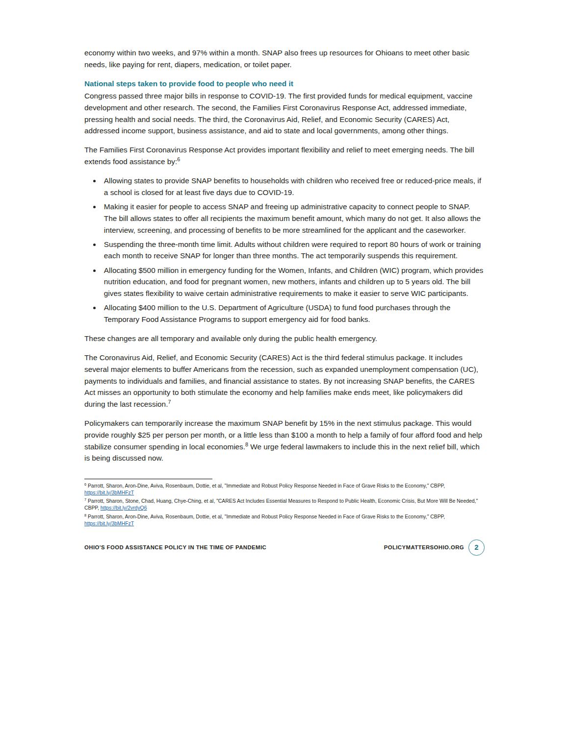economy within two weeks, and 97% within a month. SNAP also frees up resources for Ohioans to meet other basic needs, like paying for rent, diapers, medication, or toilet paper.
National steps taken to provide food to people who need it
Congress passed three major bills in response to COVID-19. The first provided funds for medical equipment, vaccine development and other research. The second, the Families First Coronavirus Response Act, addressed immediate, pressing health and social needs. The third, the Coronavirus Aid, Relief, and Economic Security (CARES) Act, addressed income support, business assistance, and aid to state and local governments, among other things.
The Families First Coronavirus Response Act provides important flexibility and relief to meet emerging needs. The bill extends food assistance by:6
Allowing states to provide SNAP benefits to households with children who received free or reduced-price meals, if a school is closed for at least five days due to COVID-19.
Making it easier for people to access SNAP and freeing up administrative capacity to connect people to SNAP. The bill allows states to offer all recipients the maximum benefit amount, which many do not get. It also allows the interview, screening, and processing of benefits to be more streamlined for the applicant and the caseworker.
Suspending the three-month time limit. Adults without children were required to report 80 hours of work or training each month to receive SNAP for longer than three months. The act temporarily suspends this requirement.
Allocating $500 million in emergency funding for the Women, Infants, and Children (WIC) program, which provides nutrition education, and food for pregnant women, new mothers, infants and children up to 5 years old. The bill gives states flexibility to waive certain administrative requirements to make it easier to serve WIC participants.
Allocating $400 million to the U.S. Department of Agriculture (USDA) to fund food purchases through the Temporary Food Assistance Programs to support emergency aid for food banks.
These changes are all temporary and available only during the public health emergency.
The Coronavirus Aid, Relief, and Economic Security (CARES) Act is the third federal stimulus package. It includes several major elements to buffer Americans from the recession, such as expanded unemployment compensation (UC), payments to individuals and families, and financial assistance to states. By not increasing SNAP benefits, the CARES Act misses an opportunity to both stimulate the economy and help families make ends meet, like policymakers did during the last recession.7
Policymakers can temporarily increase the maximum SNAP benefit by 15% in the next stimulus package. This would provide roughly $25 per person per month, or a little less than $100 a month to help a family of four afford food and help stabilize consumer spending in local economies.8 We urge federal lawmakers to include this in the next relief bill, which is being discussed now.
6 Parrott, Sharon, Aron-Dine, Aviva, Rosenbaum, Dottie, et al, "Immediate and Robust Policy Response Needed in Face of Grave Risks to the Economy," CBPP, https://bit.ly/3bMHFzT
7 Parrott, Sharon, Stone, Chad, Huang, Chye-Ching, et al, "CARES Act Includes Essential Measures to Respond to Public Health, Economic Crisis, But More Will Be Needed," CBPP, https://bit.ly/2vrdyQ6
8 Parrott, Sharon, Aron-Dine, Aviva, Rosenbaum, Dottie, et al, "Immediate and Robust Policy Response Needed in Face of Grave Risks to the Economy," CBPP, https://bit.ly/3bMHFzT
OHIO'S FOOD ASSISTANCE POLICY IN THE TIME OF PANDEMIC
POLICYMATTERSOHIO.ORG 2